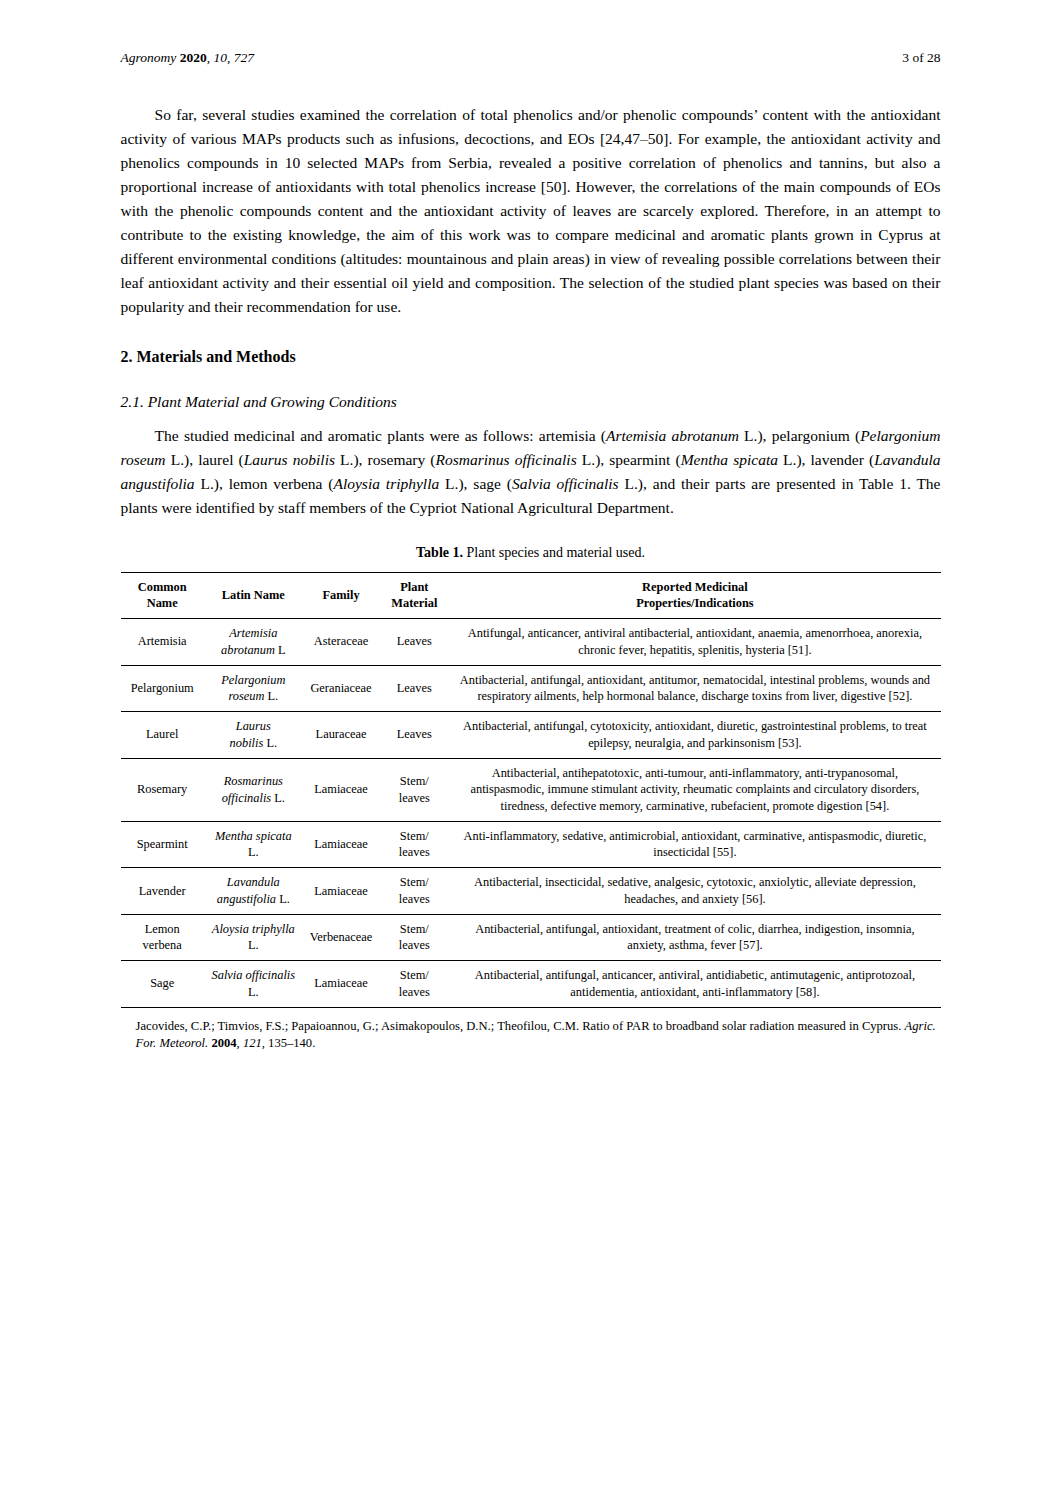Agronomy 2020, 10, 727
3 of 28
So far, several studies examined the correlation of total phenolics and/or phenolic compounds’ content with the antioxidant activity of various MAPs products such as infusions, decoctions, and EOs [24,47–50]. For example, the antioxidant activity and phenolics compounds in 10 selected MAPs from Serbia, revealed a positive correlation of phenolics and tannins, but also a proportional increase of antioxidants with total phenolics increase [50]. However, the correlations of the main compounds of EOs with the phenolic compounds content and the antioxidant activity of leaves are scarcely explored. Therefore, in an attempt to contribute to the existing knowledge, the aim of this work was to compare medicinal and aromatic plants grown in Cyprus at different environmental conditions (altitudes: mountainous and plain areas) in view of revealing possible correlations between their leaf antioxidant activity and their essential oil yield and composition. The selection of the studied plant species was based on their popularity and their recommendation for use.
2. Materials and Methods
2.1. Plant Material and Growing Conditions
The studied medicinal and aromatic plants were as follows: artemisia (Artemisia abrotanum L.), pelargonium (Pelargonium roseum L.), laurel (Laurus nobilis L.), rosemary (Rosmarinus officinalis L.), spearmint (Mentha spicata L.), lavender (Lavandula angustifolia L.), lemon verbena (Aloysia triphylla L.), sage (Salvia officinalis L.), and their parts are presented in Table 1. The plants were identified by staff members of the Cypriot National Agricultural Department.
Table 1. Plant species and material used.
| Common Name | Latin Name | Family | Plant Material | Reported Medicinal Properties/Indications |
| --- | --- | --- | --- | --- |
| Artemisia | Artemisia abrotanum L | Asteraceae | Leaves | Antifungal, anticancer, antiviral antibacterial, antioxidant, anaemia, amenorrhoea, anorexia, chronic fever, hepatitis, splenitis, hysteria [51]. |
| Pelargonium | Pelargonium roseum L. | Geraniaceae | Leaves | Antibacterial, antifungal, antioxidant, antitumor, nematocidal, intestinal problems, wounds and respiratory ailments, help hormonal balance, discharge toxins from liver, digestive [52]. |
| Laurel | Laurus nobilis L. | Lauraceae | Leaves | Antibacterial, antifungal, cytotoxicity, antioxidant, diuretic, gastrointestinal problems, to treat epilepsy, neuralgia, and parkinsonism [53]. |
| Rosemary | Rosmarinus officinalis L. | Lamiaceae | Stem/ leaves | Antibacterial, antihepatotoxic, anti-tumour, anti-inflammatory, anti-trypanosomal, antispasmodic, immune stimulant activity, rheumatic complaints and circulatory disorders, tiredness, defective memory, carminative, rubefacient, promote digestion [54]. |
| Spearmint | Mentha spicata L. | Lamiaceae | Stem/ leaves | Anti-inflammatory, sedative, antimicrobial, antioxidant, carminative, antispasmodic, diuretic, insecticidal [55]. |
| Lavender | Lavandula angustifolia L. | Lamiaceae | Stem/ leaves | Antibacterial, insecticidal, sedative, analgesic, cytotoxic, anxiolytic, alleviate depression, headaches, and anxiety [56]. |
| Lemon verbena | Aloysia triphylla L. | Verbenaceae | Stem/ leaves | Antibacterial, antifungal, antioxidant, treatment of colic, diarrhea, indigestion, insomnia, anxiety, asthma, fever [57]. |
| Sage | Salvia officinalis L. | Lamiaceae | Stem/ leaves | Antibacterial, antifungal, anticancer, antiviral, antidiabetic, antimutagenic, antiprotozoal, antidementia, antioxidant, anti-inflammatory [58]. |
Jacovides, C.P.; Timvios, F.S.; Papaioannou, G.; Asimakopoulos, D.N.; Theofilou, C.M. Ratio of PAR to broadband solar radiation measured in Cyprus. Agric. For. Meteorol. 2004, 121, 135–140.